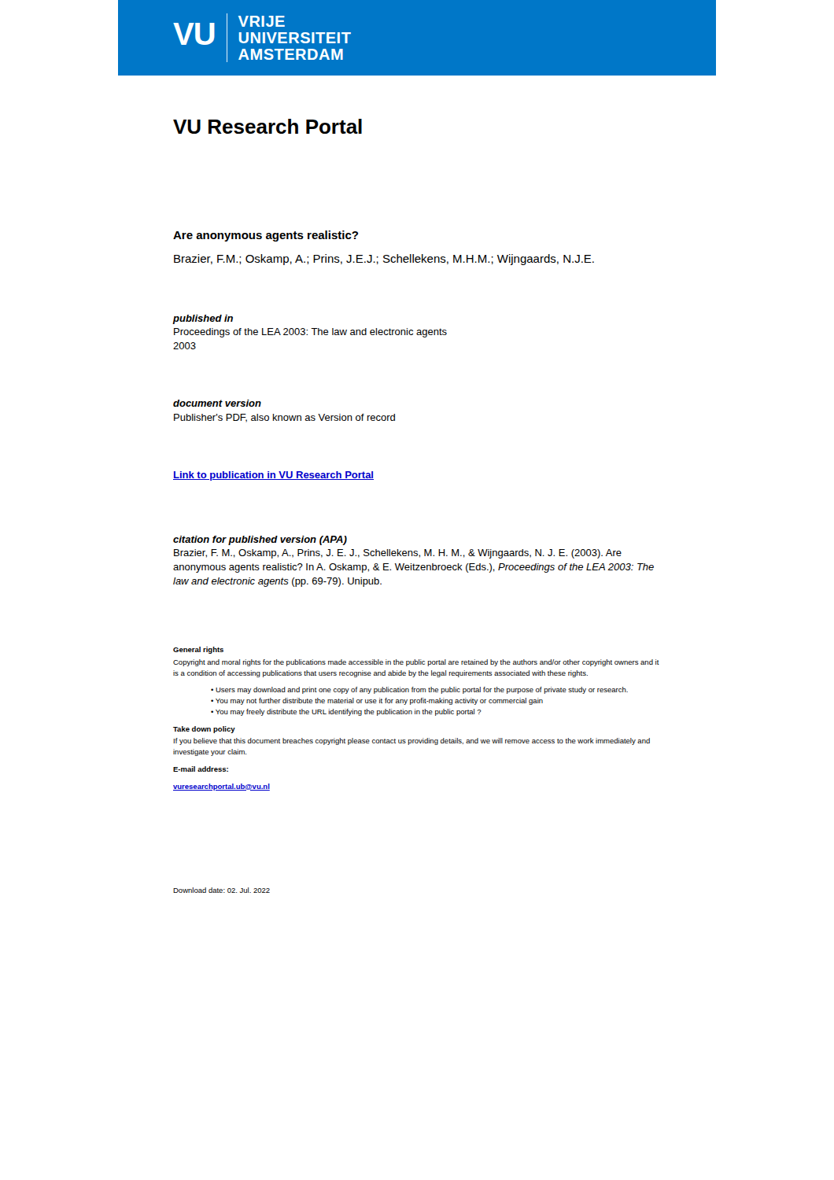VU
VRIJE UNIVERSITEIT AMSTERDAM
VU Research Portal
Are anonymous agents realistic?
Brazier, F.M.; Oskamp, A.; Prins, J.E.J.; Schellekens, M.H.M.; Wijngaards, N.J.E.
published in
Proceedings of the LEA 2003: The law and electronic agents
2003
document version
Publisher's PDF, also known as Version of record
Link to publication in VU Research Portal
citation for published version (APA)
Brazier, F. M., Oskamp, A., Prins, J. E. J., Schellekens, M. H. M., & Wijngaards, N. J. E. (2003). Are anonymous agents realistic? In A. Oskamp, & E. Weitzenbroeck (Eds.), Proceedings of the LEA 2003: The law and electronic agents (pp. 69-79). Unipub.
General rights
Copyright and moral rights for the publications made accessible in the public portal are retained by the authors and/or other copyright owners and it is a condition of accessing publications that users recognise and abide by the legal requirements associated with these rights.
Users may download and print one copy of any publication from the public portal for the purpose of private study or research.
You may not further distribute the material or use it for any profit-making activity or commercial gain
You may freely distribute the URL identifying the publication in the public portal ?
Take down policy
If you believe that this document breaches copyright please contact us providing details, and we will remove access to the work immediately and investigate your claim.
E-mail address:
vuresearchportal.ub@vu.nl
Download date: 02. Jul. 2022